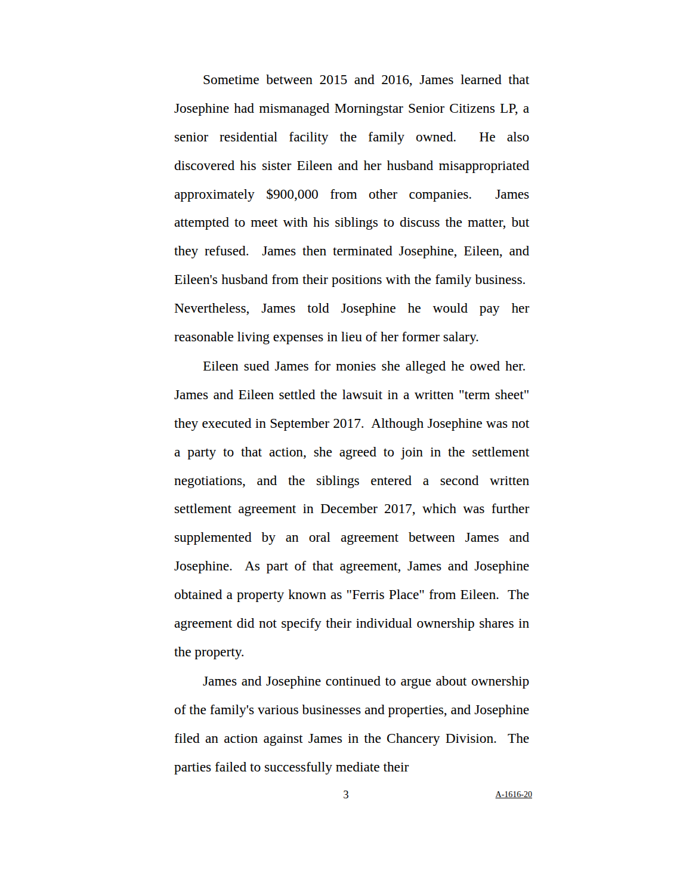Sometime between 2015 and 2016, James learned that Josephine had mismanaged Morningstar Senior Citizens LP, a senior residential facility the family owned. He also discovered his sister Eileen and her husband misappropriated approximately $900,000 from other companies. James attempted to meet with his siblings to discuss the matter, but they refused. James then terminated Josephine, Eileen, and Eileen's husband from their positions with the family business. Nevertheless, James told Josephine he would pay her reasonable living expenses in lieu of her former salary.
Eileen sued James for monies she alleged he owed her. James and Eileen settled the lawsuit in a written "term sheet" they executed in September 2017. Although Josephine was not a party to that action, she agreed to join in the settlement negotiations, and the siblings entered a second written settlement agreement in December 2017, which was further supplemented by an oral agreement between James and Josephine. As part of that agreement, James and Josephine obtained a property known as "Ferris Place" from Eileen. The agreement did not specify their individual ownership shares in the property.
James and Josephine continued to argue about ownership of the family's various businesses and properties, and Josephine filed an action against James in the Chancery Division. The parties failed to successfully mediate their
3
A-1616-20